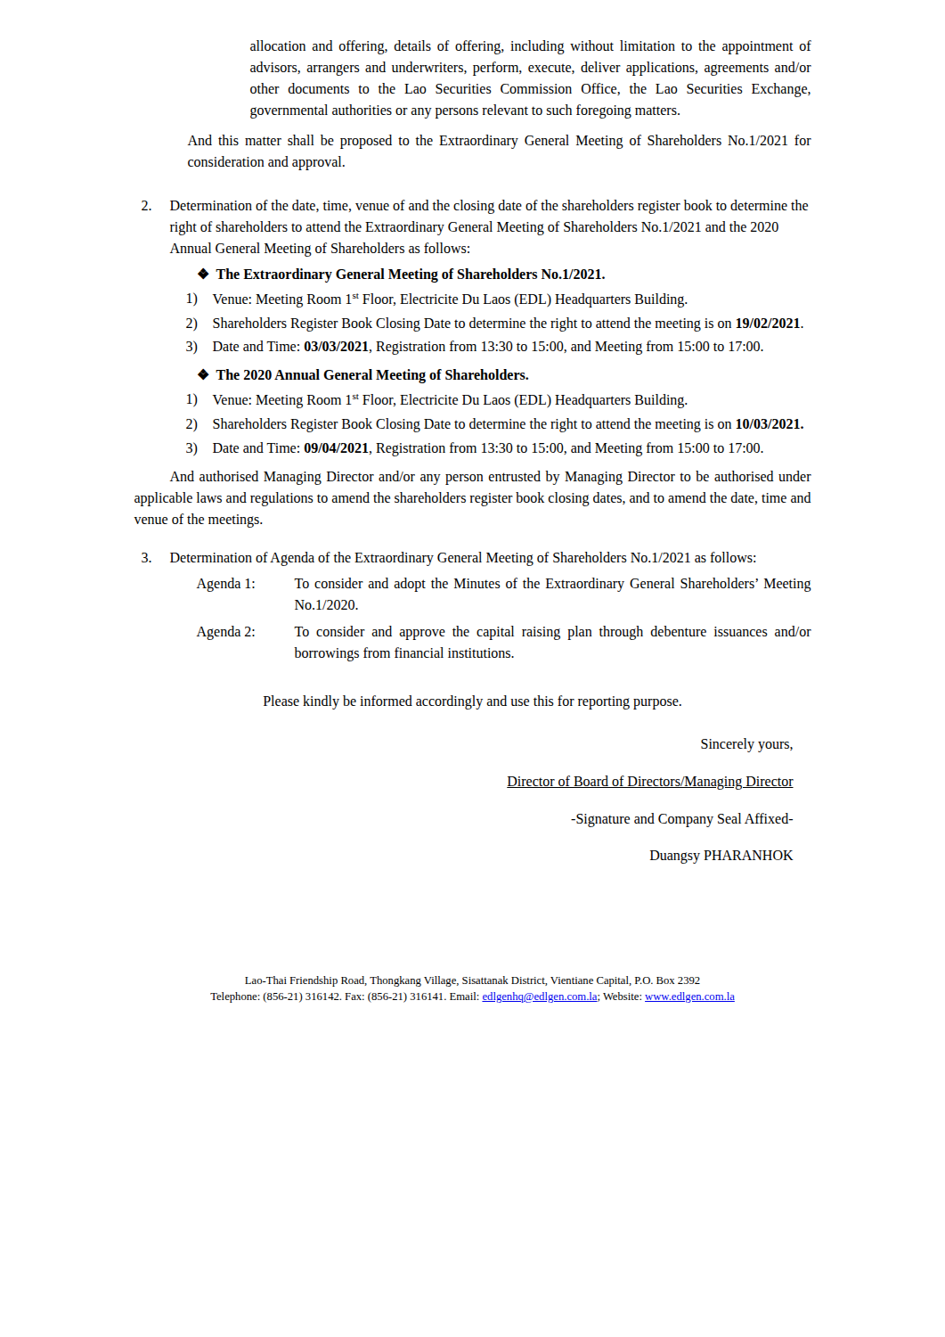allocation and offering, details of offering, including without limitation to the appointment of advisors, arrangers and underwriters, perform, execute, deliver applications, agreements and/or other documents to the Lao Securities Commission Office, the Lao Securities Exchange, governmental authorities or any persons relevant to such foregoing matters.
And this matter shall be proposed to the Extraordinary General Meeting of Shareholders No.1/2021 for consideration and approval.
2. Determination of the date, time, venue of and the closing date of the shareholders register book to determine the right of shareholders to attend the Extraordinary General Meeting of Shareholders No.1/2021 and the 2020 Annual General Meeting of Shareholders as follows:
❖The Extraordinary General Meeting of Shareholders No.1/2021.
1) Venue: Meeting Room 1st Floor, Electricite Du Laos (EDL) Headquarters Building.
2) Shareholders Register Book Closing Date to determine the right to attend the meeting is on 19/02/2021.
3) Date and Time: 03/03/2021, Registration from 13:30 to 15:00, and Meeting from 15:00 to 17:00.
❖The 2020 Annual General Meeting of Shareholders.
1) Venue: Meeting Room 1st Floor, Electricite Du Laos (EDL) Headquarters Building.
2) Shareholders Register Book Closing Date to determine the right to attend the meeting is on 10/03/2021.
3) Date and Time: 09/04/2021, Registration from 13:30 to 15:00, and Meeting from 15:00 to 17:00.
And authorised Managing Director and/or any person entrusted by Managing Director to be authorised under applicable laws and regulations to amend the shareholders register book closing dates, and to amend the date, time and venue of the meetings.
3. Determination of Agenda of the Extraordinary General Meeting of Shareholders No.1/2021 as follows:
| Agenda 1: | To consider and adopt the Minutes of the Extraordinary General Shareholders’ Meeting No.1/2020. |
| Agenda 2: | To consider and approve the capital raising plan through debenture issuances and/or borrowings from financial institutions. |
Please kindly be informed accordingly and use this for reporting purpose.
Sincerely yours,
Director of Board of Directors/Managing Director
-Signature and Company Seal Affixed-
Duangsy PHARANHOK
Lao-Thai Friendship Road, Thongkang Village, Sisattanak District, Vientiane Capital, P.O. Box 2392
Telephone: (856-21) 316142. Fax: (856-21) 316141. Email: edlgenhq@edlgen.com.la; Website: www.edlgen.com.la